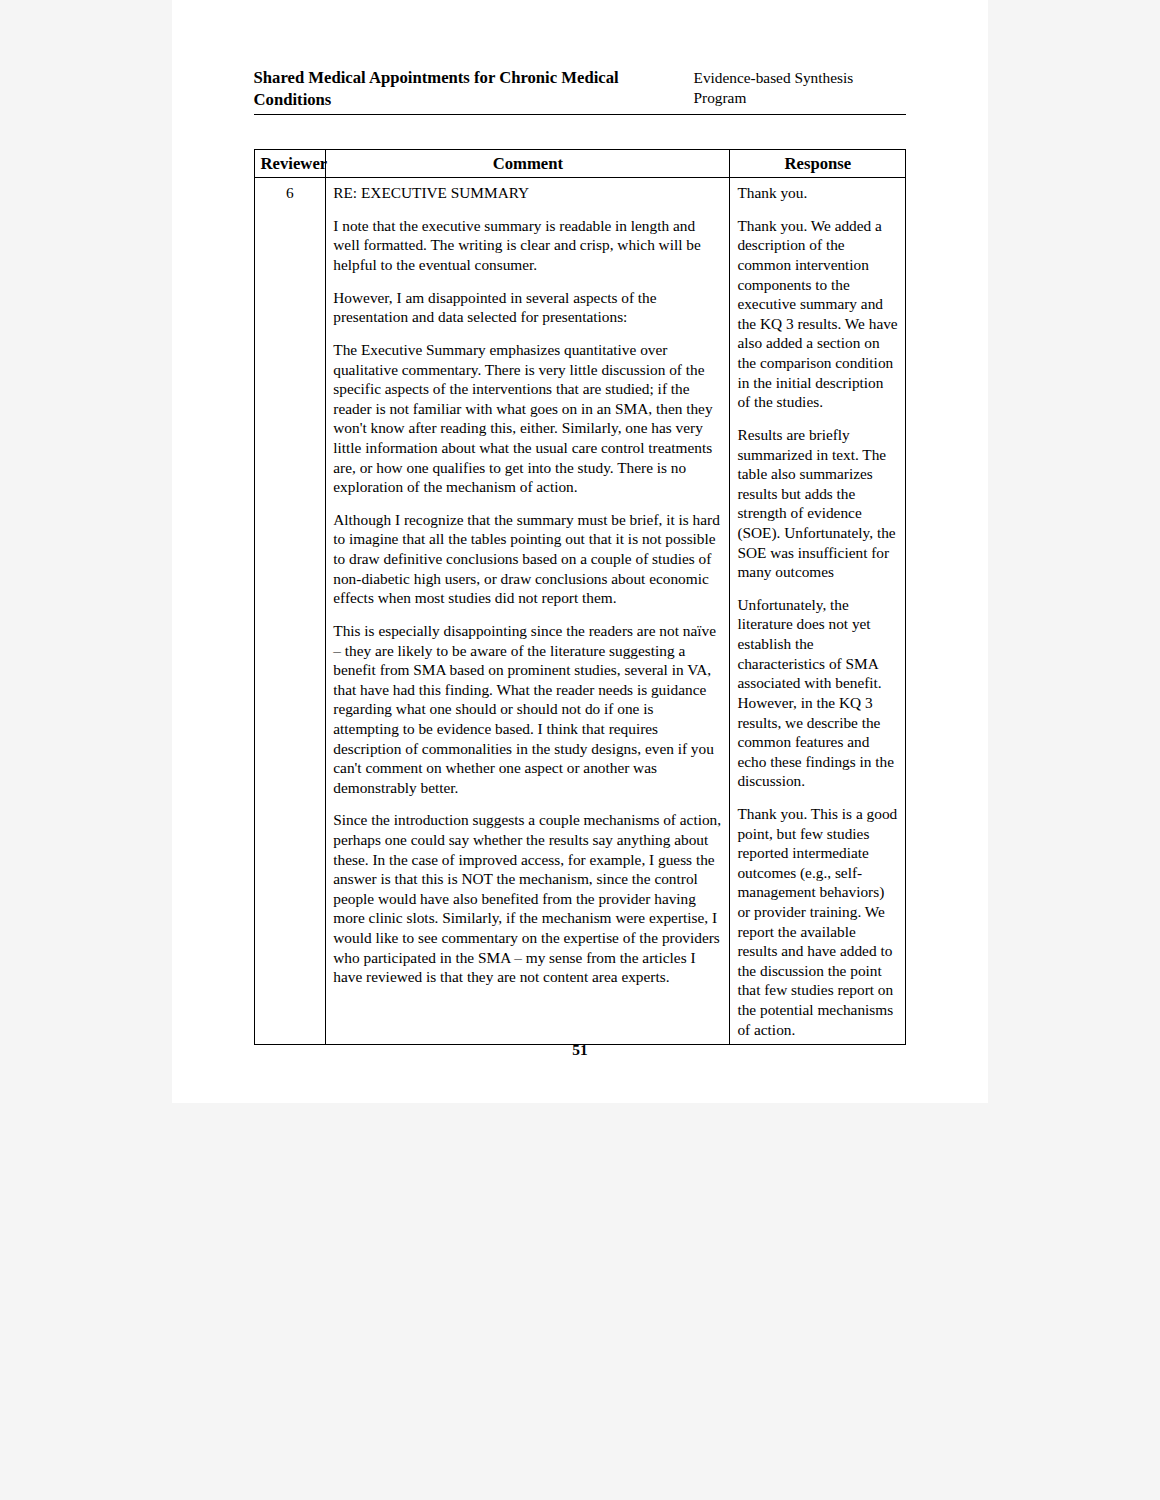Shared Medical Appointments for Chronic Medical Conditions
Evidence-based Synthesis Program
| Reviewer | Comment | Response |
| --- | --- | --- |
| 6 | RE: EXECUTIVE SUMMARY I note that the executive summary is readable in length and well formatted. The writing is clear and crisp, which will be helpful to the eventual consumer. However, I am disappointed in several aspects of the presentation and data selected for presentations: The Executive Summary emphasizes quantitative over qualitative commentary. There is very little discussion of the specific aspects of the interventions that are studied; if the reader is not familiar with what goes on in an SMA, then they won't know after reading this, either. Similarly, one has very little information about what the usual care control treatments are, or how one qualifies to get into the study. There is no exploration of the mechanism of action. Although I recognize that the summary must be brief, it is hard to imagine that all the tables pointing out that it is not possible to draw definitive conclusions based on a couple of studies of non-diabetic high users, or draw conclusions about economic effects when most studies did not report them. This is especially disappointing since the readers are not naïve – they are likely to be aware of the literature suggesting a benefit from SMA based on prominent studies, several in VA, that have had this finding. What the reader needs is guidance regarding what one should or should not do if one is attempting to be evidence based. I think that requires description of commonalities in the study designs, even if you can't comment on whether one aspect or another was demonstrably better. Since the introduction suggests a couple mechanisms of action, perhaps one could say whether the results say anything about these. In the case of improved access, for example, I guess the answer is that this is NOT the mechanism, since the control people would have also benefited from the provider having more clinic slots. Similarly, if the mechanism were expertise, I would like to see commentary on the expertise of the providers who participated in the SMA – my sense from the articles I have reviewed is that they are not content area experts. | Thank you. Thank you. We added a description of the common intervention components to the executive summary and the KQ 3 results. We have also added a section on the comparison condition in the initial description of the studies. Results are briefly summarized in text. The table also summarizes results but adds the strength of evidence (SOE). Unfortunately, the SOE was insufficient for many outcomes Unfortunately, the literature does not yet establish the characteristics of SMA associated with benefit. However, in the KQ 3 results, we describe the common features and echo these findings in the discussion. Thank you. This is a good point, but few studies reported intermediate outcomes (e.g., self-management behaviors) or provider training. We report the available results and have added to the discussion the point that few studies report on the potential mechanisms of action. |
51